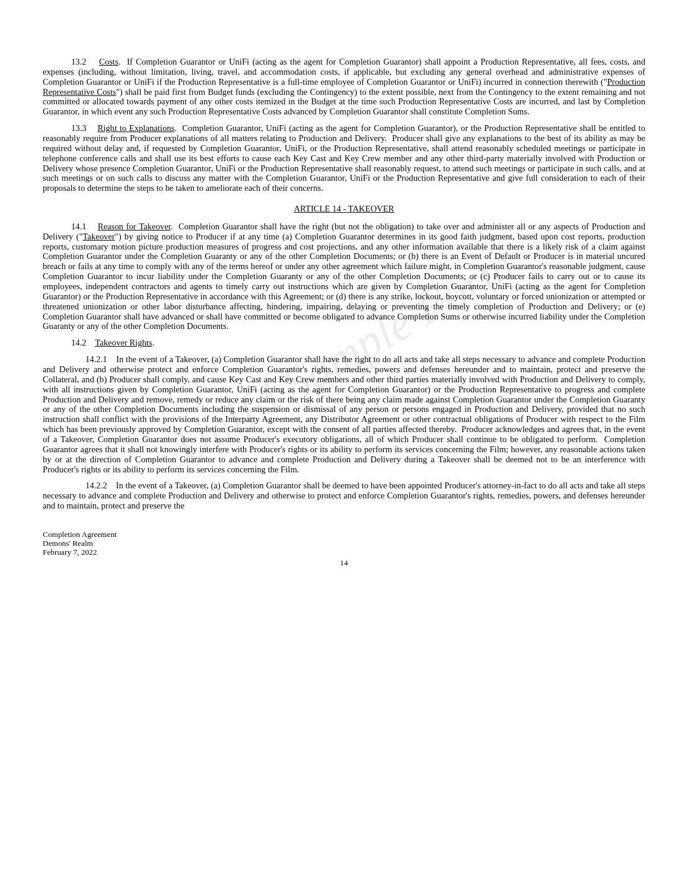UniFi Sample Form
13.2 Costs. If Completion Guarantor or UniFi (acting as the agent for Completion Guarantor) shall appoint a Production Representative, all fees, costs, and expenses (including, without limitation, living, travel, and accommodation costs, if applicable, but excluding any general overhead and administrative expenses of Completion Guarantor or UniFi if the Production Representative is a full-time employee of Completion Guarantor or UniFi) incurred in connection therewith ("Production Representative Costs") shall be paid first from Budget funds (excluding the Contingency) to the extent possible, next from the Contingency to the extent remaining and not committed or allocated towards payment of any other costs itemized in the Budget at the time such Production Representative Costs are incurred, and last by Completion Guarantor, in which event any such Production Representative Costs advanced by Completion Guarantor shall constitute Completion Sums.
13.3 Right to Explanations. Completion Guarantor, UniFi (acting as the agent for Completion Guarantor), or the Production Representative shall be entitled to reasonably require from Producer explanations of all matters relating to Production and Delivery. Producer shall give any explanations to the best of its ability as may be required without delay and, if requested by Completion Guarantor, UniFi, or the Production Representative, shall attend reasonably scheduled meetings or participate in telephone conference calls and shall use its best efforts to cause each Key Cast and Key Crew member and any other third-party materially involved with Production or Delivery whose presence Completion Guarantor, UniFi or the Production Representative shall reasonably request, to attend such meetings or participate in such calls, and at such meetings or on such calls to discuss any matter with the Completion Guarantor, UniFi or the Production Representative and give full consideration to each of their proposals to determine the steps to be taken to ameliorate each of their concerns.
ARTICLE 14 - TAKEOVER
14.1 Reason for Takeover. Completion Guarantor shall have the right (but not the obligation) to take over and administer all or any aspects of Production and Delivery ("Takeover") by giving notice to Producer if at any time (a) Completion Guarantor determines in its good faith judgment, based upon cost reports, production reports, customary motion picture production measures of progress and cost projections, and any other information available that there is a likely risk of a claim against Completion Guarantor under the Completion Guaranty or any of the other Completion Documents; or (b) there is an Event of Default or Producer is in material uncured breach or fails at any time to comply with any of the terms hereof or under any other agreement which failure might, in Completion Guarantor's reasonable judgment, cause Completion Guarantor to incur liability under the Completion Guaranty or any of the other Completion Documents; or (c) Producer fails to carry out or to cause its employees, independent contractors and agents to timely carry out instructions which are given by Completion Guarantor, UniFi (acting as the agent for Completion Guarantor) or the Production Representative in accordance with this Agreement; or (d) there is any strike, lockout, boycott, voluntary or forced unionization or attempted or threatened unionization or other labor disturbance affecting, hindering, impairing, delaying or preventing the timely completion of Production and Delivery; or (e) Completion Guarantor shall have advanced or shall have committed or become obligated to advance Completion Sums or otherwise incurred liability under the Completion Guaranty or any of the other Completion Documents.
14.2 Takeover Rights.
14.2.1 In the event of a Takeover, (a) Completion Guarantor shall have the right to do all acts and take all steps necessary to advance and complete Production and Delivery and otherwise protect and enforce Completion Guarantor's rights, remedies, powers and defenses hereunder and to maintain, protect and preserve the Collateral, and (b) Producer shall comply, and cause Key Cast and Key Crew members and other third parties materially involved with Production and Delivery to comply, with all instructions given by Completion Guarantor, UniFi (acting as the agent for Completion Guarantor) or the Production Representative to progress and complete Production and Delivery and remove, remedy or reduce any claim or the risk of there being any claim made against Completion Guarantor under the Completion Guaranty or any of the other Completion Documents including the suspension or dismissal of any person or persons engaged in Production and Delivery, provided that no such instruction shall conflict with the provisions of the Interparty Agreement, any Distributor Agreement or other contractual obligations of Producer with respect to the Film which has been previously approved by Completion Guarantor, except with the consent of all parties affected thereby. Producer acknowledges and agrees that, in the event of a Takeover, Completion Guarantor does not assume Producer's executory obligations, all of which Producer shall continue to be obligated to perform. Completion Guarantor agrees that it shall not knowingly interfere with Producer's rights or its ability to perform its services concerning the Film; however, any reasonable actions taken by or at the direction of Completion Guarantor to advance and complete Production and Delivery during a Takeover shall be deemed not to be an interference with Producer's rights or its ability to perform its services concerning the Film.
14.2.2 In the event of a Takeover, (a) Completion Guarantor shall be deemed to have been appointed Producer's attorney-in-fact to do all acts and take all steps necessary to advance and complete Production and Delivery and otherwise to protect and enforce Completion Guarantor's rights, remedies, powers, and defenses hereunder and to maintain, protect and preserve the
Completion Agreement
Demons' Realm
February 7, 2022
14